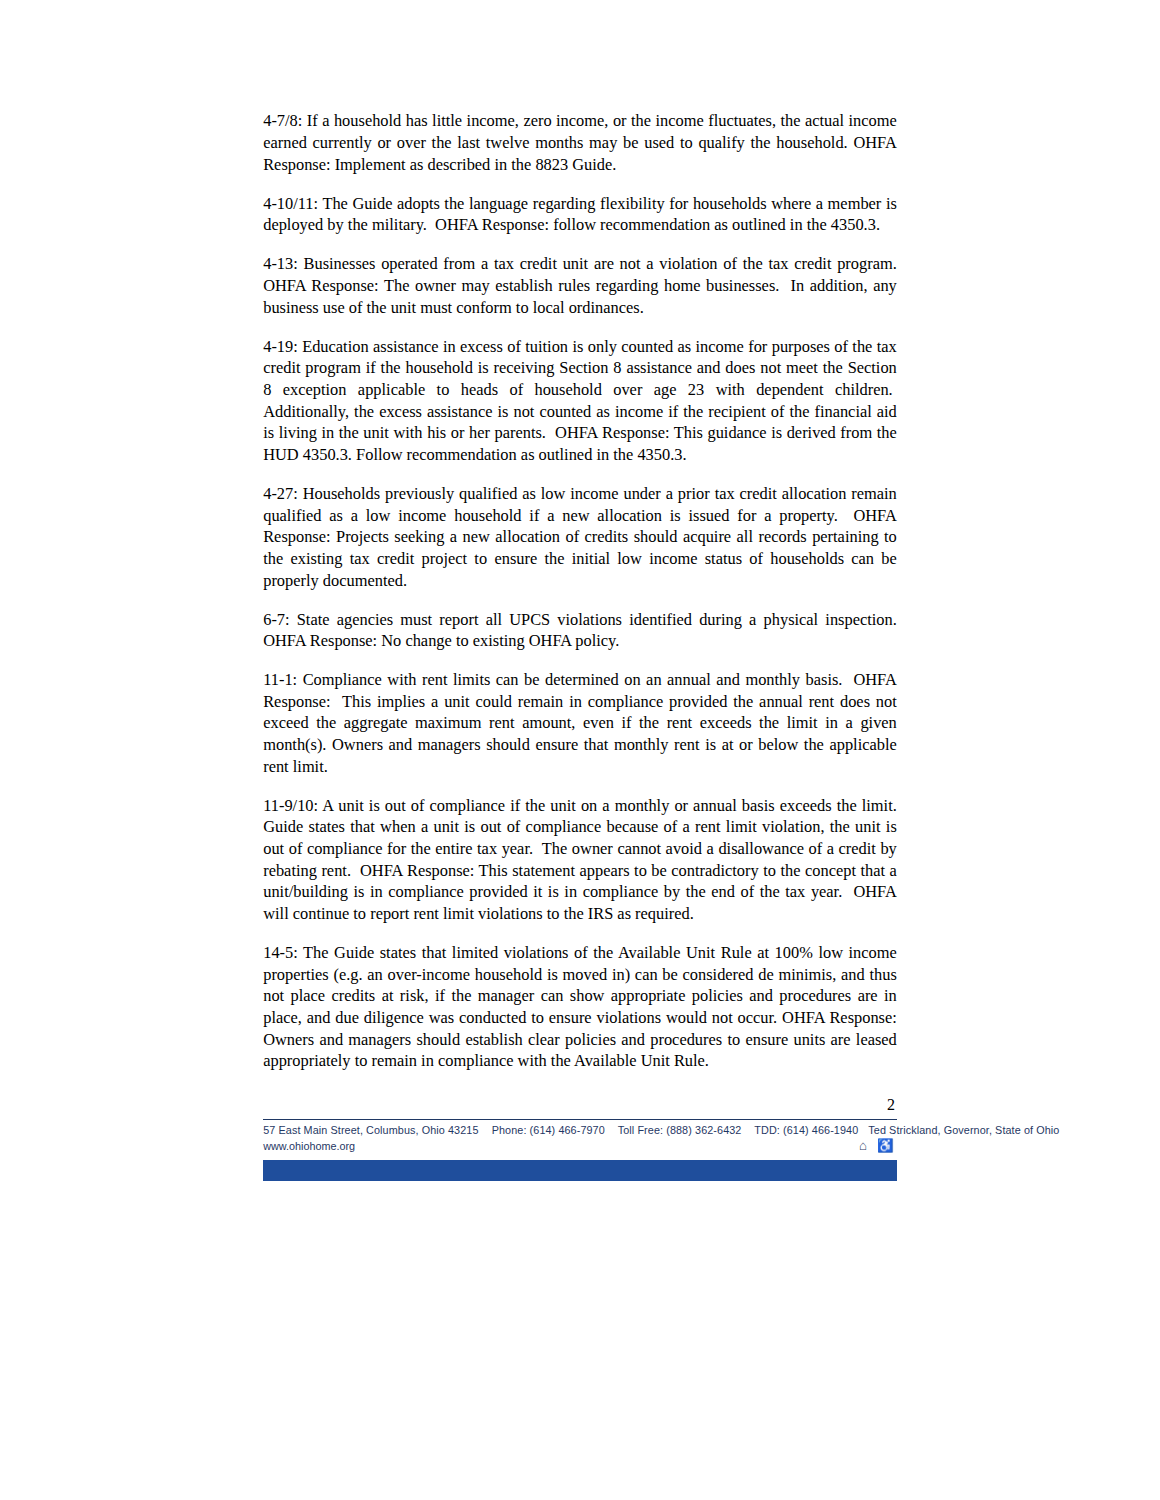4-7/8: If a household has little income, zero income, or the income fluctuates, the actual income earned currently or over the last twelve months may be used to qualify the household. OHFA Response: Implement as described in the 8823 Guide.
4-10/11: The Guide adopts the language regarding flexibility for households where a member is deployed by the military. OHFA Response: follow recommendation as outlined in the 4350.3.
4-13: Businesses operated from a tax credit unit are not a violation of the tax credit program. OHFA Response: The owner may establish rules regarding home businesses. In addition, any business use of the unit must conform to local ordinances.
4-19: Education assistance in excess of tuition is only counted as income for purposes of the tax credit program if the household is receiving Section 8 assistance and does not meet the Section 8 exception applicable to heads of household over age 23 with dependent children. Additionally, the excess assistance is not counted as income if the recipient of the financial aid is living in the unit with his or her parents. OHFA Response: This guidance is derived from the HUD 4350.3. Follow recommendation as outlined in the 4350.3.
4-27: Households previously qualified as low income under a prior tax credit allocation remain qualified as a low income household if a new allocation is issued for a property. OHFA Response: Projects seeking a new allocation of credits should acquire all records pertaining to the existing tax credit project to ensure the initial low income status of households can be properly documented.
6-7: State agencies must report all UPCS violations identified during a physical inspection. OHFA Response: No change to existing OHFA policy.
11-1: Compliance with rent limits can be determined on an annual and monthly basis. OHFA Response: This implies a unit could remain in compliance provided the annual rent does not exceed the aggregate maximum rent amount, even if the rent exceeds the limit in a given month(s). Owners and managers should ensure that monthly rent is at or below the applicable rent limit.
11-9/10: A unit is out of compliance if the unit on a monthly or annual basis exceeds the limit. Guide states that when a unit is out of compliance because of a rent limit violation, the unit is out of compliance for the entire tax year. The owner cannot avoid a disallowance of a credit by rebating rent. OHFA Response: This statement appears to be contradictory to the concept that a unit/building is in compliance provided it is in compliance by the end of the tax year. OHFA will continue to report rent limit violations to the IRS as required.
14-5: The Guide states that limited violations of the Available Unit Rule at 100% low income properties (e.g. an over-income household is moved in) can be considered de minimis, and thus not place credits at risk, if the manager can show appropriate policies and procedures are in place, and due diligence was conducted to ensure violations would not occur. OHFA Response: Owners and managers should establish clear policies and procedures to ensure units are leased appropriately to remain in compliance with the Available Unit Rule.
2
57 East Main Street, Columbus, Ohio 43215 Phone: (614) 466-7970 Toll Free: (888) 362-6432 TDD: (614) 466-1940
Ted Strickland, Governor, State of Ohio
www.ohiohome.org
⌂ ♿